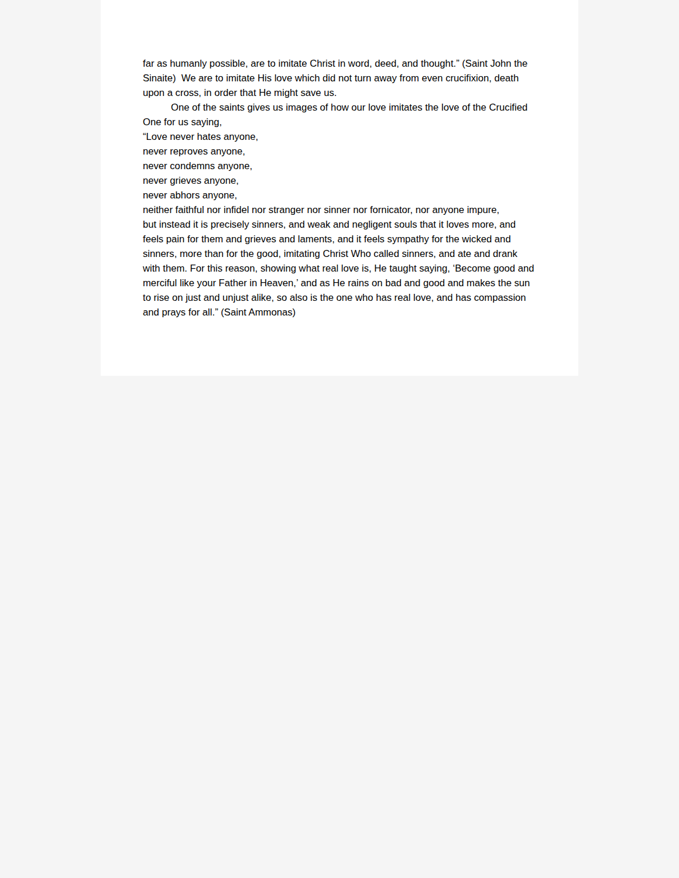far as humanly possible, are to imitate Christ in word, deed, and thought.” (Saint John the Sinaite) We are to imitate His love which did not turn away from even crucifixion, death upon a cross, in order that He might save us.
One of the saints gives us images of how our love imitates the love of the Crucified One for us saying,
“Love never hates anyone,
never reproves anyone,
never condemns anyone,
never grieves anyone,
never abhors anyone,
neither faithful nor infidel nor stranger nor sinner nor fornicator, nor anyone impure,
but instead it is precisely sinners, and weak and negligent souls that it loves more, and feels pain for them and grieves and laments, and it feels sympathy for the wicked and sinners, more than for the good, imitating Christ Who called sinners, and ate and drank with them. For this reason, showing what real love is, He taught saying, ‘Become good and merciful like your Father in Heaven,’ and as He rains on bad and good and makes the sun to rise on just and unjust alike, so also is the one who has real love, and has compassion and prays for all.” (Saint Ammonas)